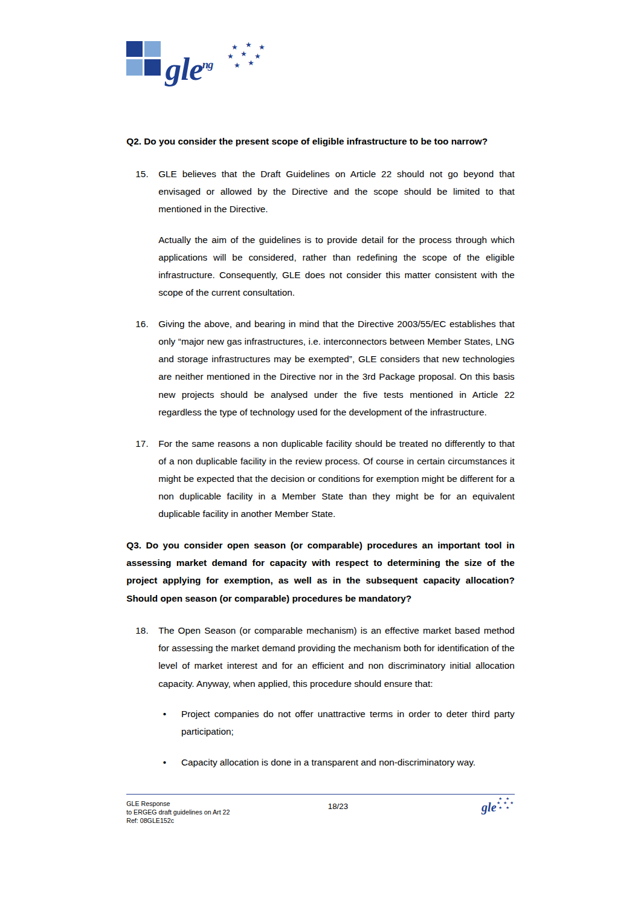gleng
★ ★ ★ ★ ★ ★ ★ ★
Q2. Do you consider the present scope of eligible infrastructure to be too narrow?
GLE believes that the Draft Guidelines on Article 22 should not go beyond that envisaged or allowed by the Directive and the scope should be limited to that mentioned in the Directive.
Actually the aim of the guidelines is to provide detail for the process through which applications will be considered, rather than redefining the scope of the eligible infrastructure. Consequently, GLE does not consider this matter consistent with the scope of the current consultation.
Giving the above, and bearing in mind that the Directive 2003/55/EC establishes that only “major new gas infrastructures, i.e. interconnectors between Member States, LNG and storage infrastructures may be exempted”, GLE considers that new technologies are neither mentioned in the Directive nor in the 3rd Package proposal. On this basis new projects should be analysed under the five tests mentioned in Article 22 regardless the type of technology used for the development of the infrastructure.
For the same reasons a non duplicable facility should be treated no differently to that of a non duplicable facility in the review process. Of course in certain circumstances it might be expected that the decision or conditions for exemption might be different for a non duplicable facility in a Member State than they might be for an equivalent duplicable facility in another Member State.
Q3. Do you consider open season (or comparable) procedures an important tool in assessing market demand for capacity with respect to determining the size of the project applying for exemption, as well as in the subsequent capacity allocation? Should open season (or comparable) procedures be mandatory?
The Open Season (or comparable mechanism) is an effective market based method for assessing the market demand providing the mechanism both for identification of the level of market interest and for an efficient and non discriminatory initial allocation capacity. Anyway, when applied, this procedure should ensure that:
Project companies do not offer unattractive terms in order to deter third party participation;
Capacity allocation is done in a transparent and non-discriminatory way.
GLE Response
to ERGEG draft guidelines on Art 22
Ref: 08GLE152c
18/23
gle
★ ★ ★ ★ ★ ★ ★